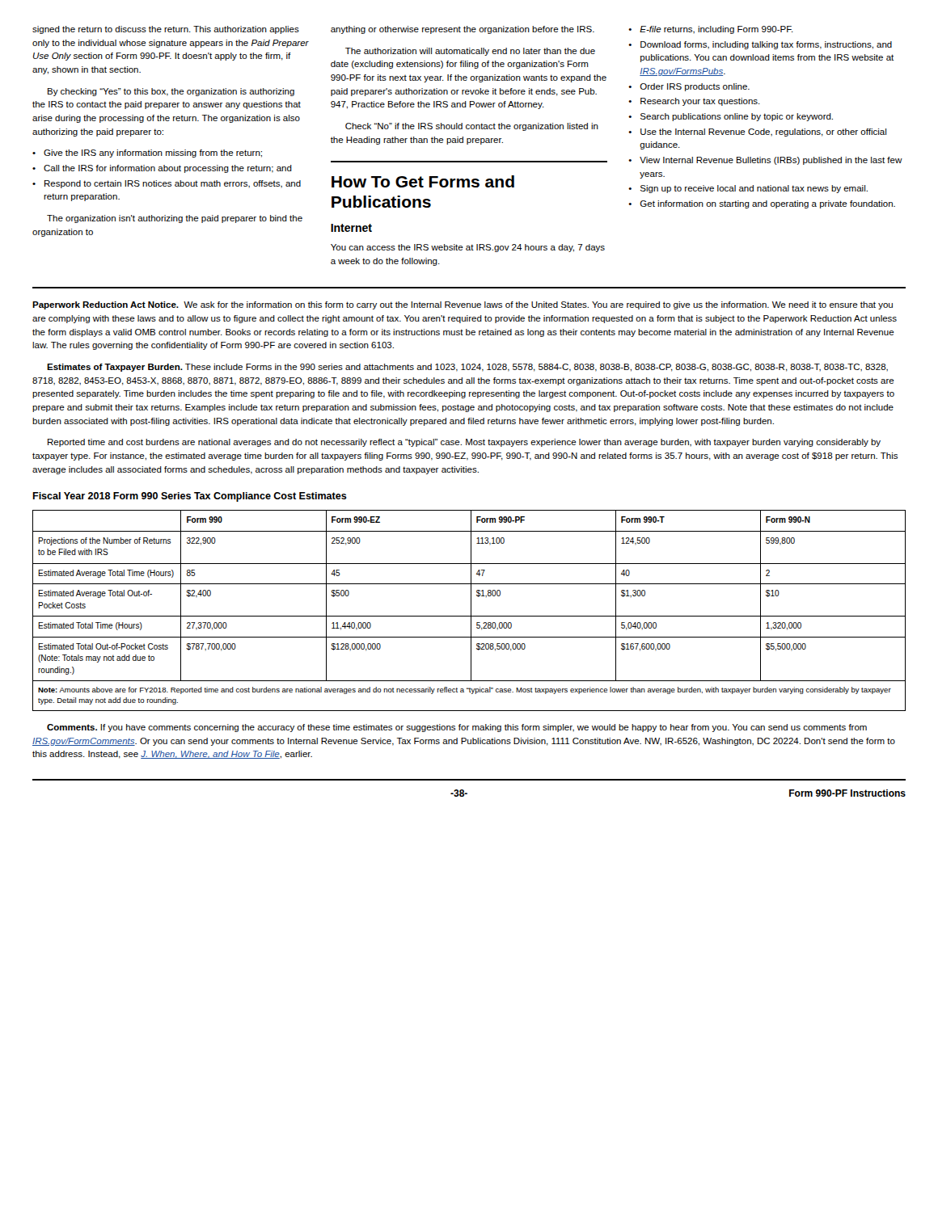signed the return to discuss the return. This authorization applies only to the individual whose signature appears in the Paid Preparer Use Only section of Form 990-PF. It doesn't apply to the firm, if any, shown in that section.
By checking “Yes” to this box, the organization is authorizing the IRS to contact the paid preparer to answer any questions that arise during the processing of the return. The organization is also authorizing the paid preparer to:
Give the IRS any information missing from the return;
Call the IRS for information about processing the return; and
Respond to certain IRS notices about math errors, offsets, and return preparation.
The organization isn't authorizing the paid preparer to bind the organization to
anything or otherwise represent the organization before the IRS.
The authorization will automatically end no later than the due date (excluding extensions) for filing of the organization's Form 990-PF for its next tax year. If the organization wants to expand the paid preparer's authorization or revoke it before it ends, see Pub. 947, Practice Before the IRS and Power of Attorney.
Check “No” if the IRS should contact the organization listed in the Heading rather than the paid preparer.
How To Get Forms and Publications
Internet
You can access the IRS website at IRS.gov 24 hours a day, 7 days a week to do the following.
E-file returns, including Form 990-PF.
Download forms, including talking tax forms, instructions, and publications. You can download items from the IRS website at IRS.gov/FormsPubs.
Order IRS products online.
Research your tax questions.
Search publications online by topic or keyword.
Use the Internal Revenue Code, regulations, or other official guidance.
View Internal Revenue Bulletins (IRBs) published in the last few years.
Sign up to receive local and national tax news by email.
Get information on starting and operating a private foundation.
Paperwork Reduction Act Notice. We ask for the information on this form to carry out the Internal Revenue laws of the United States. You are required to give us the information. We need it to ensure that you are complying with these laws and to allow us to figure and collect the right amount of tax. You aren't required to provide the information requested on a form that is subject to the Paperwork Reduction Act unless the form displays a valid OMB control number. Books or records relating to a form or its instructions must be retained as long as their contents may become material in the administration of any Internal Revenue law. The rules governing the confidentiality of Form 990-PF are covered in section 6103.
Estimates of Taxpayer Burden. These include Forms in the 990 series and attachments and 1023, 1024, 1028, 5578, 5884-C, 8038, 8038-B, 8038-CP, 8038-G, 8038-GC, 8038-R, 8038-T, 8038-TC, 8328, 8718, 8282, 8453-EO, 8453-X, 8868, 8870, 8871, 8872, 8879-EO, 8886-T, 8899 and their schedules and all the forms tax-exempt organizations attach to their tax returns. Time spent and out-of-pocket costs are presented separately. Time burden includes the time spent preparing to file and to file, with recordkeeping representing the largest component. Out-of-pocket costs include any expenses incurred by taxpayers to prepare and submit their tax returns. Examples include tax return preparation and submission fees, postage and photocopying costs, and tax preparation software costs. Note that these estimates do not include burden associated with post-filing activities. IRS operational data indicate that electronically prepared and filed returns have fewer arithmetic errors, implying lower post-filing burden.
Reported time and cost burdens are national averages and do not necessarily reflect a “typical” case. Most taxpayers experience lower than average burden, with taxpayer burden varying considerably by taxpayer type. For instance, the estimated average time burden for all taxpayers filing Forms 990, 990-EZ, 990-PF, 990-T, and 990-N and related forms is 35.7 hours, with an average cost of $918 per return. This average includes all associated forms and schedules, across all preparation methods and taxpayer activities.
Fiscal Year 2018 Form 990 Series Tax Compliance Cost Estimates
| | Form 990 | Form 990-EZ | Form 990-PF | Form 990-T | Form 990-N |
| --- | --- | --- | --- | --- | --- |
| Projections of the Number of Returns to be Filed with IRS | 322,900 | 252,900 | 113,100 | 124,500 | 599,800 |
| Estimated Average Total Time (Hours) | 85 | 45 | 47 | 40 | 2 |
| Estimated Average Total Out-of-Pocket Costs | $2,400 | $500 | $1,800 | $1,300 | $10 |
| Estimated Total Time (Hours) | 27,370,000 | 11,440,000 | 5,280,000 | 5,040,000 | 1,320,000 |
| Estimated Total Out-of-Pocket Costs (Note: Totals may not add due to rounding.) | $787,700,000 | $128,000,000 | $208,500,000 | $167,600,000 | $5,500,000 |
| Note: Amounts above are for FY2018. Reported time and cost burdens are national averages and do not necessarily reflect a “typical” case. Most taxpayers experience lower than average burden, with taxpayer burden varying considerably by taxpayer type. Detail may not add due to rounding. |
Comments. If you have comments concerning the accuracy of these time estimates or suggestions for making this form simpler, we would be happy to hear from you. You can send us comments from IRS.gov/FormComments. Or you can send your comments to Internal Revenue Service, Tax Forms and Publications Division, 1111 Constitution Ave. NW, IR-6526, Washington, DC 20224. Don't send the form to this address. Instead, see J. When, Where, and How To File, earlier.
-38-
Form 990-PF Instructions